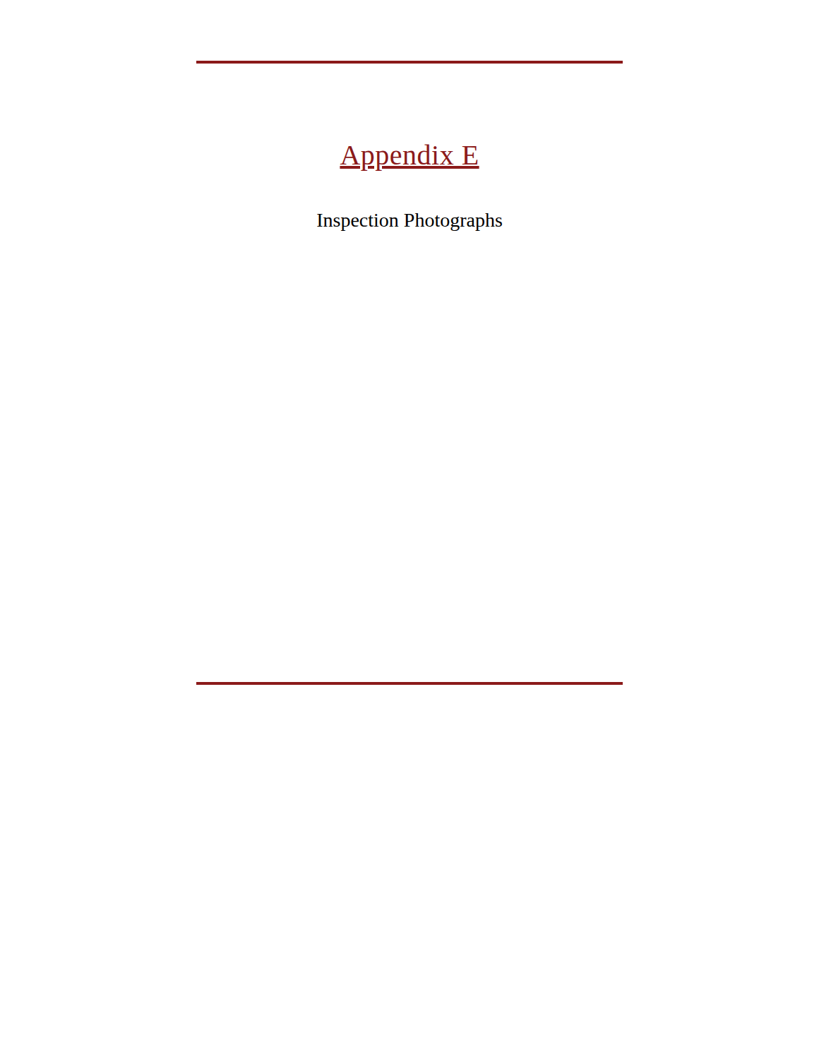Appendix E
Inspection Photographs